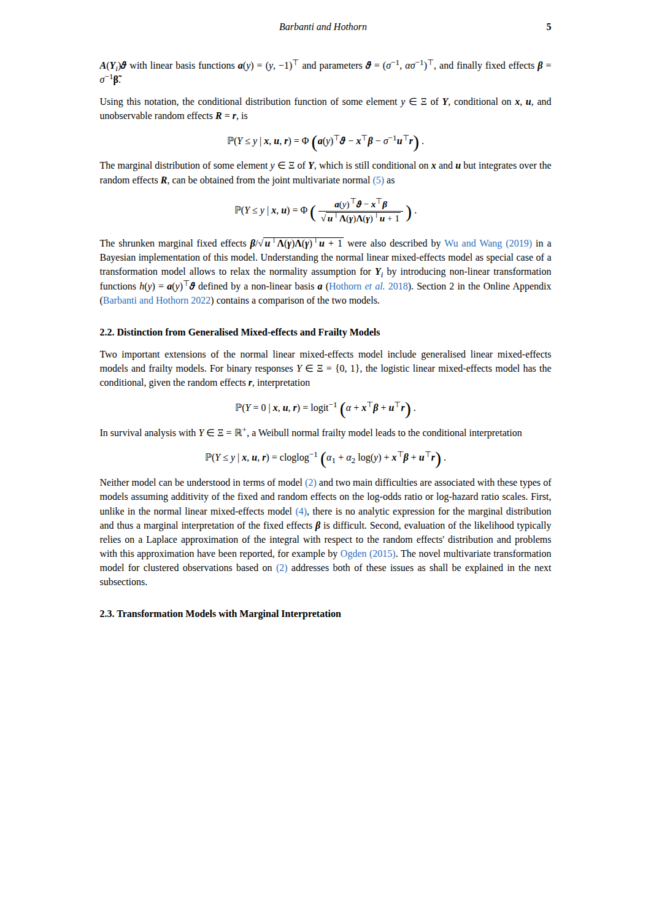Barbanti and Hothorn 5
A(Yi)𝜗 with linear basis functions a(y) = (y, −1)⊤ and parameters 𝜗 = (σ−1, ασ−1)⊤, and finally fixed effects β = σ−1β̃.
Using this notation, the conditional distribution function of some element y ∈ Ξ of Y, conditional on x, u, and unobservable random effects R = r, is
ℙ(Y ≤ y | x, u, r) = Φ (a(y)⊤𝜗 − x⊤β − σ−1u⊤r) .
The marginal distribution of some element y ∈ Ξ of Y, which is still conditional on x and u but integrates over the random effects R, can be obtained from the joint multivariate normal (5) as
ℙ(Y ≤ y | x, u) = Φ ( a(y)⊤𝜗 − x⊤β √u⊤Λ(γ)Λ(γ)⊤u + 1 ) .
The shrunken marginal fixed effects β/√u⊤Λ(γ)Λ(γ)⊤u + 1 were also described by Wu and Wang (2019) in a Bayesian implementation of this model. Understanding the normal linear mixed-effects model as special case of a transformation model allows to relax the normality assumption for Yi by introducing non-linear transformation functions h(y) = a(y)⊤𝜗 defined by a non-linear basis a (Hothorn et al. 2018). Section 2 in the Online Appendix (Barbanti and Hothorn 2022) contains a comparison of the two models.
2.2. Distinction from Generalised Mixed-effects and Frailty Models
Two important extensions of the normal linear mixed-effects model include generalised linear mixed-effects models and frailty models. For binary responses Y ∈ Ξ = {0, 1}, the logistic linear mixed-effects model has the conditional, given the random effects r, interpretation
ℙ(Y = 0 | x, u, r) = logit−1 (α + x⊤β + u⊤r) .
In survival analysis with Y ∈ Ξ = ℝ+, a Weibull normal frailty model leads to the conditional interpretation
ℙ(Y ≤ y | x, u, r) = cloglog−1 (α1 + α2 log(y) + x⊤β + u⊤r) .
Neither model can be understood in terms of model (2) and two main difficulties are associated with these types of models assuming additivity of the fixed and random effects on the log-odds ratio or log-hazard ratio scales. First, unlike in the normal linear mixed-effects model (4), there is no analytic expression for the marginal distribution and thus a marginal interpretation of the fixed effects β is difficult. Second, evaluation of the likelihood typically relies on a Laplace approximation of the integral with respect to the random effects' distribution and problems with this approximation have been reported, for example by Ogden (2015). The novel multivariate transformation model for clustered observations based on (2) addresses both of these issues as shall be explained in the next subsections.
2.3. Transformation Models with Marginal Interpretation